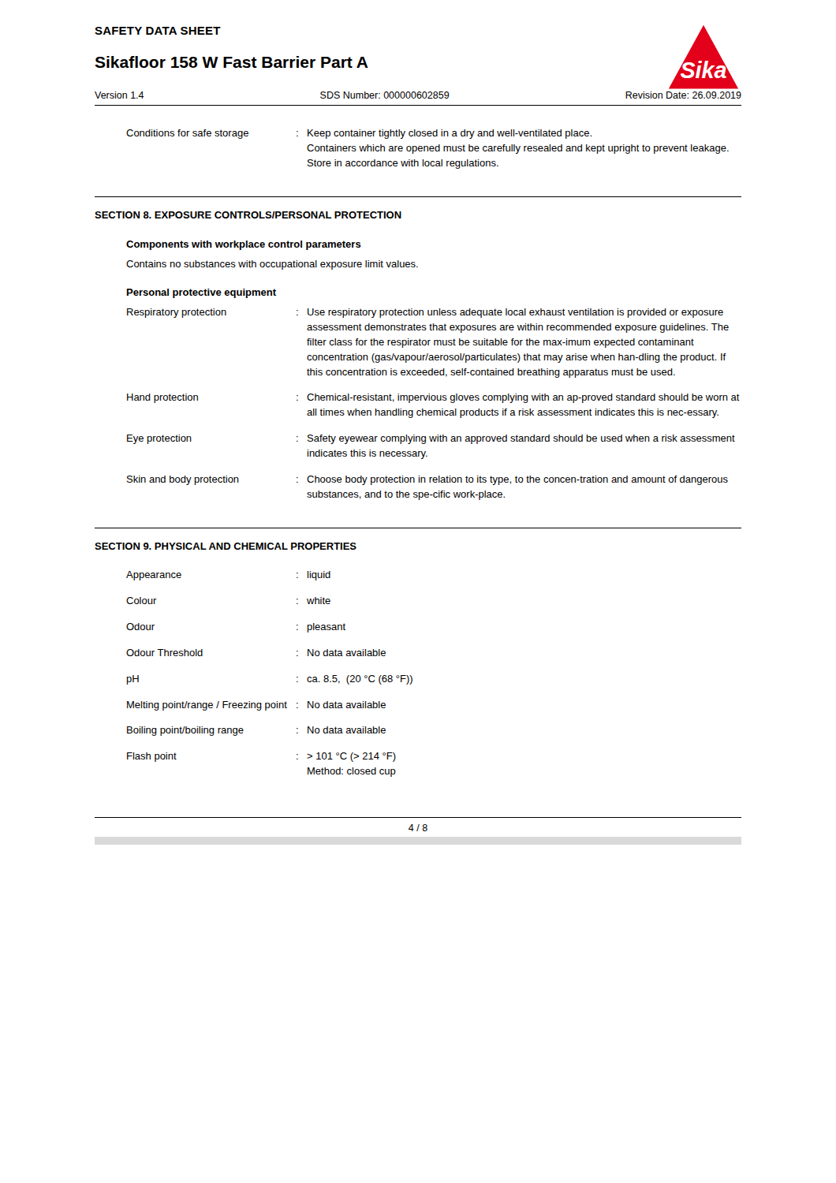Sika R
SAFETY DATA SHEET
Sikafloor 158 W Fast Barrier Part A
Version 1.4
SDS Number: 000000602859
Revision Date: 26.09.2019
| Conditions for safe storage | : | Keep container tightly closed in a dry and well-ventilated place. Containers which are opened must be carefully resealed and kept upright to prevent leakage. Store in accordance with local regulations. |
Section 8. Exposure Controls/Personal Protection
Components with workplace control parameters
Contains no substances with occupational exposure limit values.
Personal protective equipment
| Respiratory protection | : | Use respiratory protection unless adequate local exhaust ventilation is provided or exposure assessment demonstrates that exposures are within recommended exposure guidelines. The filter class for the respirator must be suitable for the max-imum expected contaminant concentration (gas/vapour/aerosol/particulates) that may arise when han-dling the product. If this concentration is exceeded, self-contained breathing apparatus must be used. |
| Hand protection | : | Chemical-resistant, impervious gloves complying with an ap-proved standard should be worn at all times when handling chemical products if a risk assessment indicates this is nec-essary. |
| Eye protection | : | Safety eyewear complying with an approved standard should be used when a risk assessment indicates this is necessary. |
| Skin and body protection | : | Choose body protection in relation to its type, to the concen-tration and amount of dangerous substances, and to the spe-cific work-place. |
Section 9. Physical and Chemical Properties
| Appearance | : | liquid |
| Colour | : | white |
| Odour | : | pleasant |
| Odour Threshold | : | No data available |
| pH | : | ca. 8.5, (20 °C (68 °F)) |
| Melting point/range / Freezing point | : | No data available |
| Boiling point/boiling range | : | No data available |
| Flash point | : | > 101 °C (> 214 °F) Method: closed cup |
4 / 8